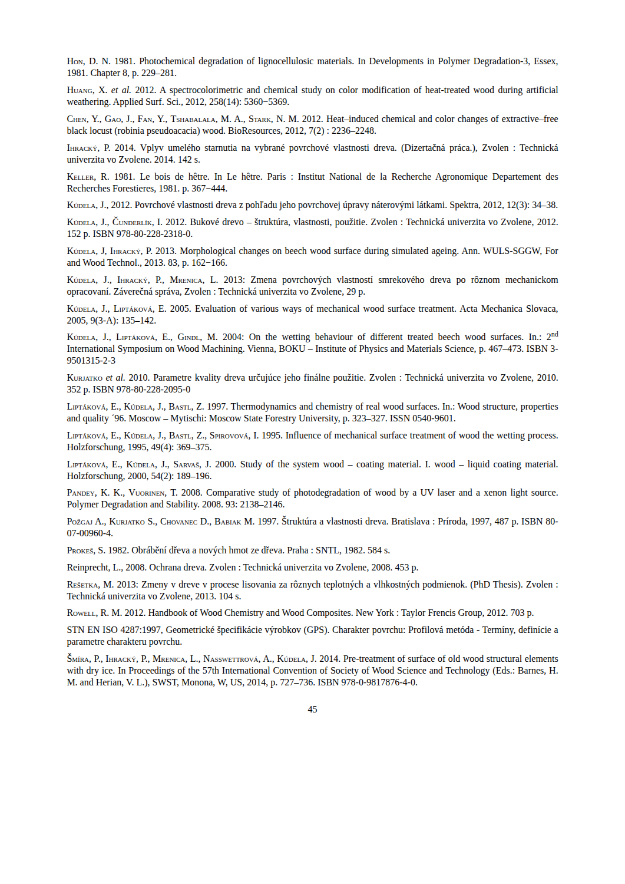Hon, D. N. 1981. Photochemical degradation of lignocellulosic materials. In Developments in Polymer Degradation-3, Essex, 1981. Chapter 8, p. 229–281.
Huang, X. et al. 2012. A spectrocolorimetric and chemical study on color modification of heat-treated wood during artificial weathering. Applied Surf. Sci., 2012, 258(14): 5360−5369.
Chen, Y., Gao, J., Fan, Y., Tshabalala, M. A., Stark, N. M. 2012. Heat–induced chemical and color changes of extractive–free black locust (robinia pseudoacacia) wood. BioResources, 2012, 7(2) : 2236–2248.
Ihracký, P. 2014. Vplyv umelého starnutia na vybrané povrchové vlastnosti dreva. (Dizertačná práca.), Zvolen : Technická univerzita vo Zvolene. 2014. 142 s.
Keller, R. 1981. Le bois de hêtre. In Le hêtre. Paris : Institut National de la Recherche Agronomique Departement des Recherches Forestieres, 1981. p. 367−444.
Kúdela, J., 2012. Povrchové vlastnosti dreva z pohľadu jeho povrchovej úpravy náterovými látkami. Spektra, 2012, 12(3): 34–38.
Kúdela, J., Čunderlík, I. 2012. Bukové drevo – štruktúra, vlastnosti, použitie. Zvolen : Technická univerzita vo Zvolene, 2012. 152 p. ISBN 978-80-228-2318-0.
Kúdela, J, Ihracký, P. 2013. Morphological changes on beech wood surface during simulated ageing. Ann. WULS-SGGW, For and Wood Technol., 2013. 83, p. 162−166.
Kúdela, J., Ihracký, P., Mrenica, L. 2013: Zmena povrchových vlastností smrekového dreva po rôznom mechanickom opracovaní. Záverečná správa, Zvolen : Technická univerzita vo Zvolene, 29 p.
Kúdela, J., Liptáková, E. 2005. Evaluation of various ways of mechanical wood surface treatment. Acta Mechanica Slovaca, 2005, 9(3-A): 135–142.
Kúdela, J., Liptáková, E., Gindl, M. 2004: On the wetting behaviour of different treated beech wood surfaces. In.: 2nd International Symposium on Wood Machining. Vienna, BOKU – Institute of Physics and Materials Science, p. 467–473. ISBN 3-9501315-2-3
Kurjatko et al. 2010. Parametre kvality dreva určujúce jeho finálne použitie. Zvolen : Technická univerzita vo Zvolene, 2010. 352 p. ISBN 978-80-228-2095-0
Liptáková, E., Kúdela, J., Bastl, Z. 1997. Thermodynamics and chemistry of real wood surfaces. In.: Wood structure, properties and quality ´96. Moscow – Mytischi: Moscow State Forestry University, p. 323–327. ISSN 0540-9601.
Liptáková, E., Kúdela, J., Bastl, Z., Spirovová, I. 1995. Influence of mechanical surface treatment of wood the wetting process. Holzforschung, 1995, 49(4): 369–375.
Liptáková, E., Kúdela, J., Sarvaš, J. 2000. Study of the system wood – coating material. I. wood – liquid coating material. Holzforschung, 2000, 54(2): 189–196.
Pandey, K. K., Vuorinen, T. 2008. Comparative study of photodegradation of wood by a UV laser and a xenon light source. Polymer Degradation and Stability. 2008. 93: 2138–2146.
Požgaj A., Kurjatko S., Chovanec D., Babiak M. 1997. Štruktúra a vlastnosti dreva. Bratislava : Príroda, 1997, 487 p. ISBN 80-07-00960-4.
Prokeš, S. 1982. Obrábění dřeva a nových hmot ze dřeva. Praha : SNTL, 1982. 584 s.
Reinprecht, L., 2008. Ochrana dreva. Zvolen : Technická univerzita vo Zvolene, 2008. 453 p.
Rešetka, M. 2013: Zmeny v dreve v procese lisovania za rôznych teplotných a vlhkostných podmienok. (PhD Thesis). Zvolen : Technická univerzita vo Zvolene, 2013. 104 s.
Rowell, R. M. 2012. Handbook of Wood Chemistry and Wood Composites. New York : Taylor Frencis Group, 2012. 703 p.
STN EN ISO 4287:1997, Geometrické špecifikácie výrobkov (GPS). Charakter povrchu: Profilová metóda - Termíny, definície a parametre charakteru povrchu.
Šmíra, P., Ihracký, P., Mrenica, L., Nasswettrová, A., Kúdela, J. 2014. Pre-treatment of surface of old wood structural elements with dry ice. In Proceedings of the 57th International Convention of Society of Wood Science and Technology (Eds.: Barnes, H. M. and Herian, V. L.), SWST, Monona, W, US, 2014, p. 727–736. ISBN 978-0-9817876-4-0.
45